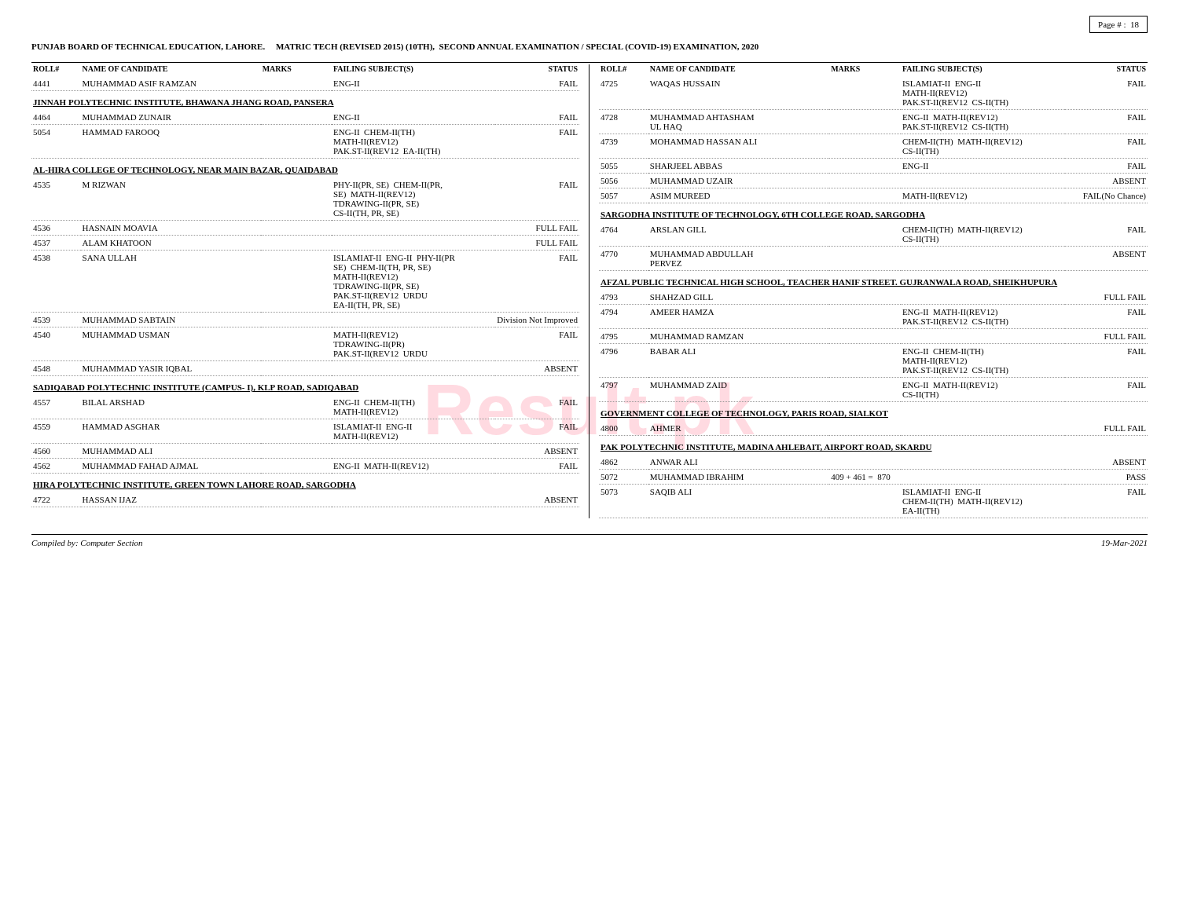Result.pk
Page # : 18
PUNJAB BOARD OF TECHNICAL EDUCATION, LAHORE. MATRIC TECH (REVISED 2015) (10TH), SECOND ANNUAL EXAMINATION / SPECIAL (COVID-19) EXAMINATION, 2020
| ROLL# | NAME OF CANDIDATE | MARKS | FAILING SUBJECT(S) | STATUS |
| --- | --- | --- | --- | --- |
| 4441 | MUHAMMAD ASIF RAMZAN | | ENG-II | FAIL |
| JINNAH POLYTECHNIC INSTITUTE, BHAWANA JHANG ROAD, PANSERA |
| 4464 | MUHAMMAD ZUNAIR | | ENG-II | FAIL |
| 5054 | HAMMAD FAROOQ | | ENG-II CHEM-II(TH) MATH-II(REV12) PAK.ST-II(REV12 EA-II(TH) | FAIL |
| AL-HIRA COLLEGE OF TECHNOLOGY, NEAR MAIN BAZAR, QUAIDABAD |
| 4535 | M RIZWAN | | PHY-II(PR, SE) CHEM-II(PR, SE) MATH-II(REV12) TDRAWING-II(PR, SE) CS-II(TH, PR, SE) | FAIL |
| 4536 | HASNAIN MOAVIA | | | FULL FAIL |
| 4537 | ALAM KHATOON | | | FULL FAIL |
| 4538 | SANA ULLAH | | ISLAMIAT-II ENG-II PHY-II(PR SE) CHEM-II(TH, PR, SE) MATH-II(REV12) TDRAWING-II(PR, SE) PAK.ST-II(REV12 URDU EA-II(TH, PR, SE) | FAIL |
| 4539 | MUHAMMAD SABTAIN | | | Division Not Improved |
| 4540 | MUHAMMAD USMAN | | MATH-II(REV12) TDRAWING-II(PR) PAK.ST-II(REV12 URDU | FAIL |
| 4548 | MUHAMMAD YASIR IQBAL | | | ABSENT |
| SADIQABAD POLYTECHNIC INSTITUTE (CAMPUS- I), KLP ROAD, SADIQABAD |
| 4557 | BILAL ARSHAD | | ENG-II CHEM-II(TH) MATH-II(REV12) | FAIL |
| 4559 | HAMMAD ASGHAR | | ISLAMIAT-II ENG-II MATH-II(REV12) | FAIL |
| 4560 | MUHAMMAD ALI | | | ABSENT |
| 4562 | MUHAMMAD FAHAD AJMAL | | ENG-II MATH-II(REV12) | FAIL |
| HIRA POLYTECHNIC INSTITUTE, GREEN TOWN LAHORE ROAD, SARGODHA |
| 4722 | HASSAN IJAZ | | | ABSENT |
| ROLL# | NAME OF CANDIDATE | MARKS | FAILING SUBJECT(S) | STATUS |
| --- | --- | --- | --- | --- |
| 4725 | WAQAS HUSSAIN | | ISLAMIAT-II ENG-II MATH-II(REV12) PAK.ST-II(REV12 CS-II(TH) | FAIL |
| 4728 | MUHAMMAD AHTASHAM UL HAQ | | ENG-II MATH-II(REV12) PAK.ST-II(REV12 CS-II(TH) | FAIL |
| 4739 | MOHAMMAD HASSAN ALI | | CHEM-II(TH) MATH-II(REV12) CS-II(TH) | FAIL |
| 5055 | SHARJEEL ABBAS | | ENG-II | FAIL |
| 5056 | MUHAMMAD UZAIR | | | ABSENT |
| 5057 | ASIM MUREED | | MATH-II(REV12) | FAIL(No Chance) |
| SARGODHA INSTITUTE OF TECHNOLOGY, 6TH COLLEGE ROAD, SARGODHA |
| 4764 | ARSLAN GILL | | CHEM-II(TH) MATH-II(REV12) CS-II(TH) | FAIL |
| 4770 | MUHAMMAD ABDULLAH PERVEZ | | | ABSENT |
| AFZAL PUBLIC TECHNICAL HIGH SCHOOL, TEACHER HANIF STREET. GUJRANWALA ROAD, SHEIKHUPURA |
| 4793 | SHAHZAD GILL | | | FULL FAIL |
| 4794 | AMEER HAMZA | | ENG-II MATH-II(REV12) PAK.ST-II(REV12 CS-II(TH) | FAIL |
| 4795 | MUHAMMAD RAMZAN | | | FULL FAIL |
| 4796 | BABAR ALI | | ENG-II CHEM-II(TH) MATH-II(REV12) PAK.ST-II(REV12 CS-II(TH) | FAIL |
| 4797 | MUHAMMAD ZAID | | ENG-II MATH-II(REV12) CS-II(TH) | FAIL |
| GOVERNMENT COLLEGE OF TECHNOLOGY, PARIS ROAD, SIALKOT |
| 4800 | AHMER | | | FULL FAIL |
| PAK POLYTECHNIC INSTITUTE, MADINA AHLEBAIT, AIRPORT ROAD, SKARDU |
| 4862 | ANWAR ALI | | | ABSENT |
| 5072 | MUHAMMAD IBRAHIM | 409 + 461 = 870 | | PASS |
| 5073 | SAQIB ALI | | ISLAMIAT-II ENG-II CHEM-II(TH) MATH-II(REV12) EA-II(TH) | FAIL |
Compiled by: Computer Section 19-Mar-2021